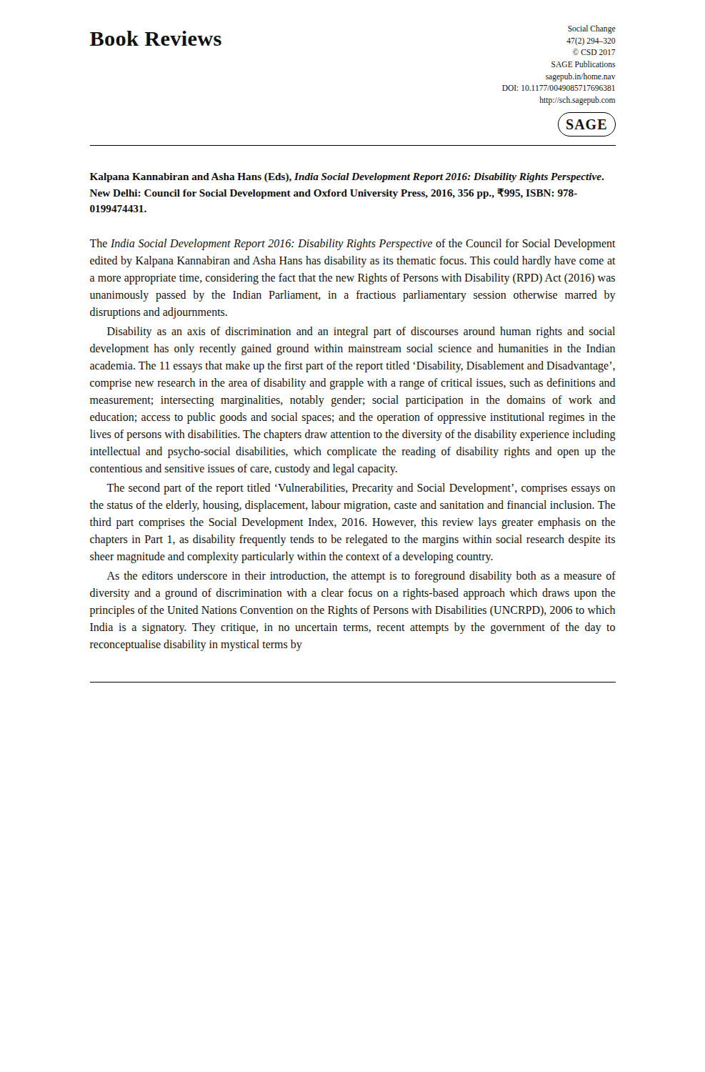Book Reviews
Social Change
47(2) 294–320
© CSD 2017
SAGE Publications
sagepub.in/home.nav
DOI: 10.1177/0049085717696381
http://sch.sagepub.com
SAGE
Kalpana Kannabiran and Asha Hans (Eds), India Social Development Report 2016: Disability Rights Perspective. New Delhi: Council for Social Development and Oxford University Press, 2016, 356 pp., ₹995, ISBN: 978-0199474431.
The India Social Development Report 2016: Disability Rights Perspective of the Council for Social Development edited by Kalpana Kannabiran and Asha Hans has disability as its thematic focus. This could hardly have come at a more appropriate time, considering the fact that the new Rights of Persons with Disability (RPD) Act (2016) was unanimously passed by the Indian Parliament, in a fractious parliamentary session otherwise marred by disruptions and adjournments.
Disability as an axis of discrimination and an integral part of discourses around human rights and social development has only recently gained ground within mainstream social science and humanities in the Indian academia. The 11 essays that make up the first part of the report titled ‘Disability, Disablement and Disadvantage’, comprise new research in the area of disability and grapple with a range of critical issues, such as definitions and measurement; intersecting marginalities, notably gender; social participation in the domains of work and education; access to public goods and social spaces; and the operation of oppressive institutional regimes in the lives of persons with disabilities. The chapters draw attention to the diversity of the disability experience including intellectual and psycho-social disabilities, which complicate the reading of disability rights and open up the contentious and sensitive issues of care, custody and legal capacity.
The second part of the report titled ‘Vulnerabilities, Precarity and Social Development’, comprises essays on the status of the elderly, housing, displacement, labour migration, caste and sanitation and financial inclusion. The third part comprises the Social Development Index, 2016. However, this review lays greater emphasis on the chapters in Part 1, as disability frequently tends to be relegated to the margins within social research despite its sheer magnitude and complexity particularly within the context of a developing country.
As the editors underscore in their introduction, the attempt is to foreground disability both as a measure of diversity and a ground of discrimination with a clear focus on a rights-based approach which draws upon the principles of the United Nations Convention on the Rights of Persons with Disabilities (UNCRPD), 2006 to which India is a signatory. They critique, in no uncertain terms, recent attempts by the government of the day to reconceptualise disability in mystical terms by